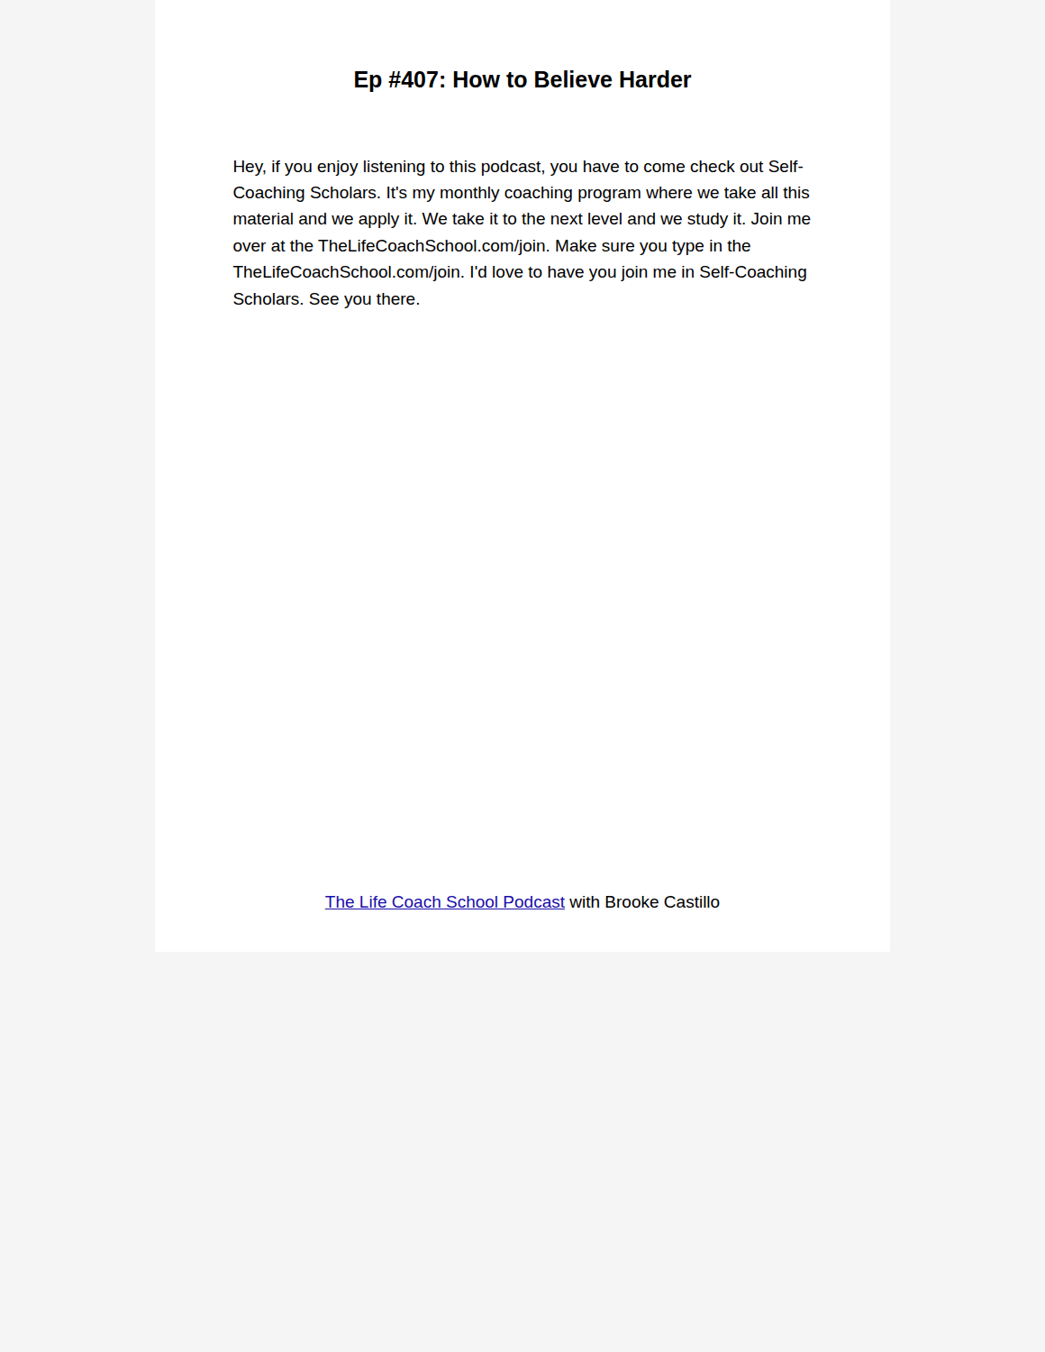Ep #407: How to Believe Harder
Hey, if you enjoy listening to this podcast, you have to come check out Self-Coaching Scholars. It's my monthly coaching program where we take all this material and we apply it. We take it to the next level and we study it. Join me over at the TheLifeCoachSchool.com/join. Make sure you type in the TheLifeCoachSchool.com/join. I'd love to have you join me in Self-Coaching Scholars. See you there.
The Life Coach School Podcast with Brooke Castillo